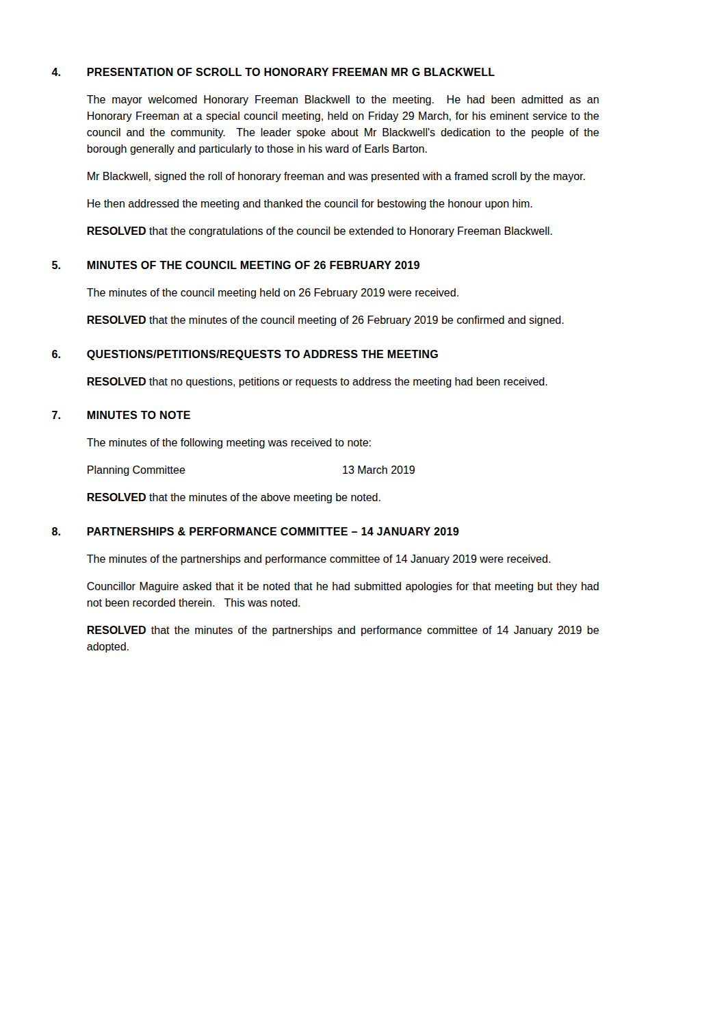4. Presentation of Scroll to Honorary Freeman Mr G Blackwell
The mayor welcomed Honorary Freeman Blackwell to the meeting. He had been admitted as an Honorary Freeman at a special council meeting, held on Friday 29 March, for his eminent service to the council and the community. The leader spoke about Mr Blackwell's dedication to the people of the borough generally and particularly to those in his ward of Earls Barton.
Mr Blackwell, signed the roll of honorary freeman and was presented with a framed scroll by the mayor.
He then addressed the meeting and thanked the council for bestowing the honour upon him.
RESOLVED that the congratulations of the council be extended to Honorary Freeman Blackwell.
5. Minutes of the Council Meeting of 26 February 2019
The minutes of the council meeting held on 26 February 2019 were received.
RESOLVED that the minutes of the council meeting of 26 February 2019 be confirmed and signed.
6. Questions/Petitions/Requests to Address the Meeting
RESOLVED that no questions, petitions or requests to address the meeting had been received.
7. Minutes to Note
The minutes of the following meeting was received to note:
Planning Committee 13 March 2019
RESOLVED that the minutes of the above meeting be noted.
8. Partnerships & Performance Committee – 14 January 2019
The minutes of the partnerships and performance committee of 14 January 2019 were received.
Councillor Maguire asked that it be noted that he had submitted apologies for that meeting but they had not been recorded therein. This was noted.
RESOLVED that the minutes of the partnerships and performance committee of 14 January 2019 be adopted.